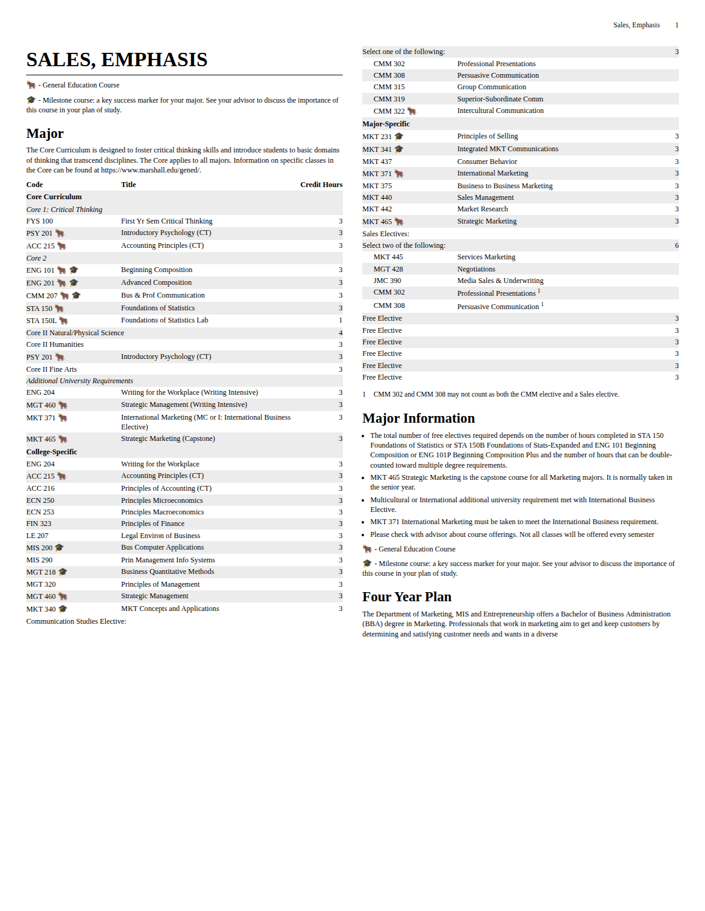Sales, Emphasis 1
SALES, EMPHASIS
🐂 - General Education Course
🎓 - Milestone course: a key success marker for your major. See your advisor to discuss the importance of this course in your plan of study.
Major
The Core Curriculum is designed to foster critical thinking skills and introduce students to basic domains of thinking that transcend disciplines. The Core applies to all majors. Information on specific classes in the Core can be found at https://www.marshall.edu/gened/.
| Code | Title | Credit Hours |
| --- | --- | --- |
| Core Curriculum |
| Core 1: Critical Thinking |
| FYS 100 | First Yr Sem Critical Thinking | 3 |
| PSY 201 🐂 | Introductory Psychology (CT) | 3 |
| ACC 215 🐂 | Accounting Principles (CT) | 3 |
| Core 2 |
| ENG 101 🐂 🎓 | Beginning Composition | 3 |
| ENG 201 🐂 🎓 | Advanced Composition | 3 |
| CMM 207 🐂 🎓 | Bus & Prof Communication | 3 |
| STA 150 🐂 | Foundations of Statistics | 3 |
| STA 150L 🐂 | Foundations of Statistics Lab | 1 |
| Core II Natural/Physical Science | 4 |
| Core II Humanities | 3 |
| PSY 201 🐂 | Introductory Psychology (CT) | 3 |
| Core II Fine Arts | 3 |
| Additional University Requirements |
| ENG 204 | Writing for the Workplace (Writing Intensive) | 3 |
| MGT 460 🐂 | Strategic Management (Writing Intensive) | 3 |
| MKT 371 🐂 | International Marketing (MC or I: International Business Elective) | 3 |
| MKT 465 🐂 | Strategic Marketing (Capstone) | 3 |
| College-Specific |
| ENG 204 | Writing for the Workplace | 3 |
| ACC 215 🐂 | Accounting Principles (CT) | 3 |
| ACC 216 | Principles of Accounting (CT) | 3 |
| ECN 250 | Principles Microeconomics | 3 |
| ECN 253 | Principles Macroeconomics | 3 |
| FIN 323 | Principles of Finance | 3 |
| LE 207 | Legal Environ of Business | 3 |
| MIS 200 🎓 | Bus Computer Applications | 3 |
| MIS 290 | Prin Management Info Systems | 3 |
| MGT 218 🎓 | Business Quantitative Methods | 3 |
| MGT 320 | Principles of Management | 3 |
| MGT 460 🐂 | Strategic Management | 3 |
| MKT 340 🎓 | MKT Concepts and Applications | 3 |
| Communication Studies Elective: |
| Select one of the following: | 3 |
| CMM 302 | Professional Presentations | |
| CMM 308 | Persuasive Communication | |
| CMM 315 | Group Communication | |
| CMM 319 | Superior-Subordinate Comm | |
| CMM 322 🐂 | Intercultural Communication | |
| Major-Specific |
| MKT 231 🎓 | Principles of Selling | 3 |
| MKT 341 🎓 | Integrated MKT Communications | 3 |
| MKT 437 | Consumer Behavior | 3 |
| MKT 371 🐂 | International Marketing | 3 |
| MKT 375 | Business to Business Marketing | 3 |
| MKT 440 | Sales Management | 3 |
| MKT 442 | Market Research | 3 |
| MKT 465 🐂 | Strategic Marketing | 3 |
| Sales Electives: |
| Select two of the following: | 6 |
| MKT 445 | Services Marketing | |
| MGT 428 | Negotiations | |
| JMC 390 | Media Sales & Underwriting | |
| CMM 302 | Professional Presentations 1 | |
| CMM 308 | Persuasive Communication 1 | |
| Free Elective | 3 |
| Free Elective | 3 |
| Free Elective | 3 |
| Free Elective | 3 |
| Free Elective | 3 |
| Free Elective | 3 |
| 1 | CMM 302 and CMM 308 may not count as both the CMM elective and a Sales elective. |
Major Information
The total number of free electives required depends on the number of hours completed in STA 150 Foundations of Statistics or STA 150B Foundations of Stats-Expanded and ENG 101 Beginning Composition or ENG 101P Beginning Composition Plus and the number of hours that can be double-counted toward multiple degree requirements.
MKT 465 Strategic Marketing is the capstone course for all Marketing majors. It is normally taken in the senior year.
Multicultural or International additional university requirement met with International Business Elective.
MKT 371 International Marketing must be taken to meet the International Business requirement.
Please check with advisor about course offerings. Not all classes will be offered every semester
🐂 - General Education Course
🎓 - Milestone course: a key success marker for your major. See your advisor to discuss the importance of this course in your plan of study.
Four Year Plan
The Department of Marketing, MIS and Entrepreneurship offers a Bachelor of Business Administration (BBA) degree in Marketing. Professionals that work in marketing aim to get and keep customers by determining and satisfying customer needs and wants in a diverse